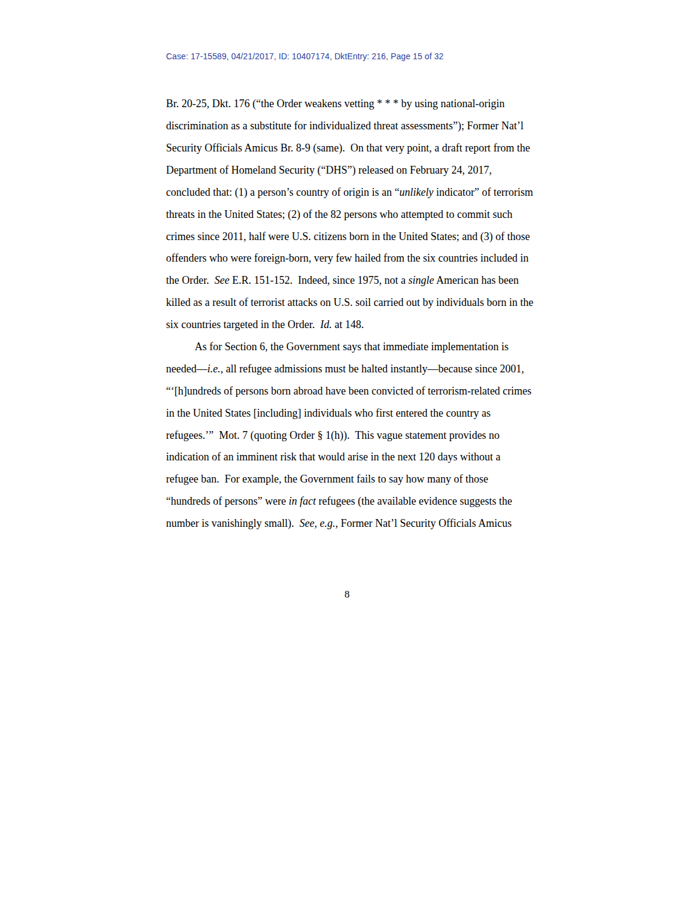Case: 17-15589, 04/21/2017, ID: 10407174, DktEntry: 216, Page 15 of 32
Br. 20-25, Dkt. 176 (“the Order weakens vetting * * * by using national-origin discrimination as a substitute for individualized threat assessments”); Former Nat’l Security Officials Amicus Br. 8-9 (same). On that very point, a draft report from the Department of Homeland Security (“DHS”) released on February 24, 2017, concluded that: (1) a person’s country of origin is an “unlikely indicator” of terrorism threats in the United States; (2) of the 82 persons who attempted to commit such crimes since 2011, half were U.S. citizens born in the United States; and (3) of those offenders who were foreign-born, very few hailed from the six countries included in the Order. See E.R. 151-152. Indeed, since 1975, not a single American has been killed as a result of terrorist attacks on U.S. soil carried out by individuals born in the six countries targeted in the Order. Id. at 148.
As for Section 6, the Government says that immediate implementation is needed—i.e., all refugee admissions must be halted instantly—because since 2001, “‘[h]undreds of persons born abroad have been convicted of terrorism-related crimes in the United States [including] individuals who first entered the country as refugees.’” Mot. 7 (quoting Order § 1(h)). This vague statement provides no indication of an imminent risk that would arise in the next 120 days without a refugee ban. For example, the Government fails to say how many of those “hundreds of persons” were in fact refugees (the available evidence suggests the number is vanishingly small). See, e.g., Former Nat’l Security Officials Amicus
8